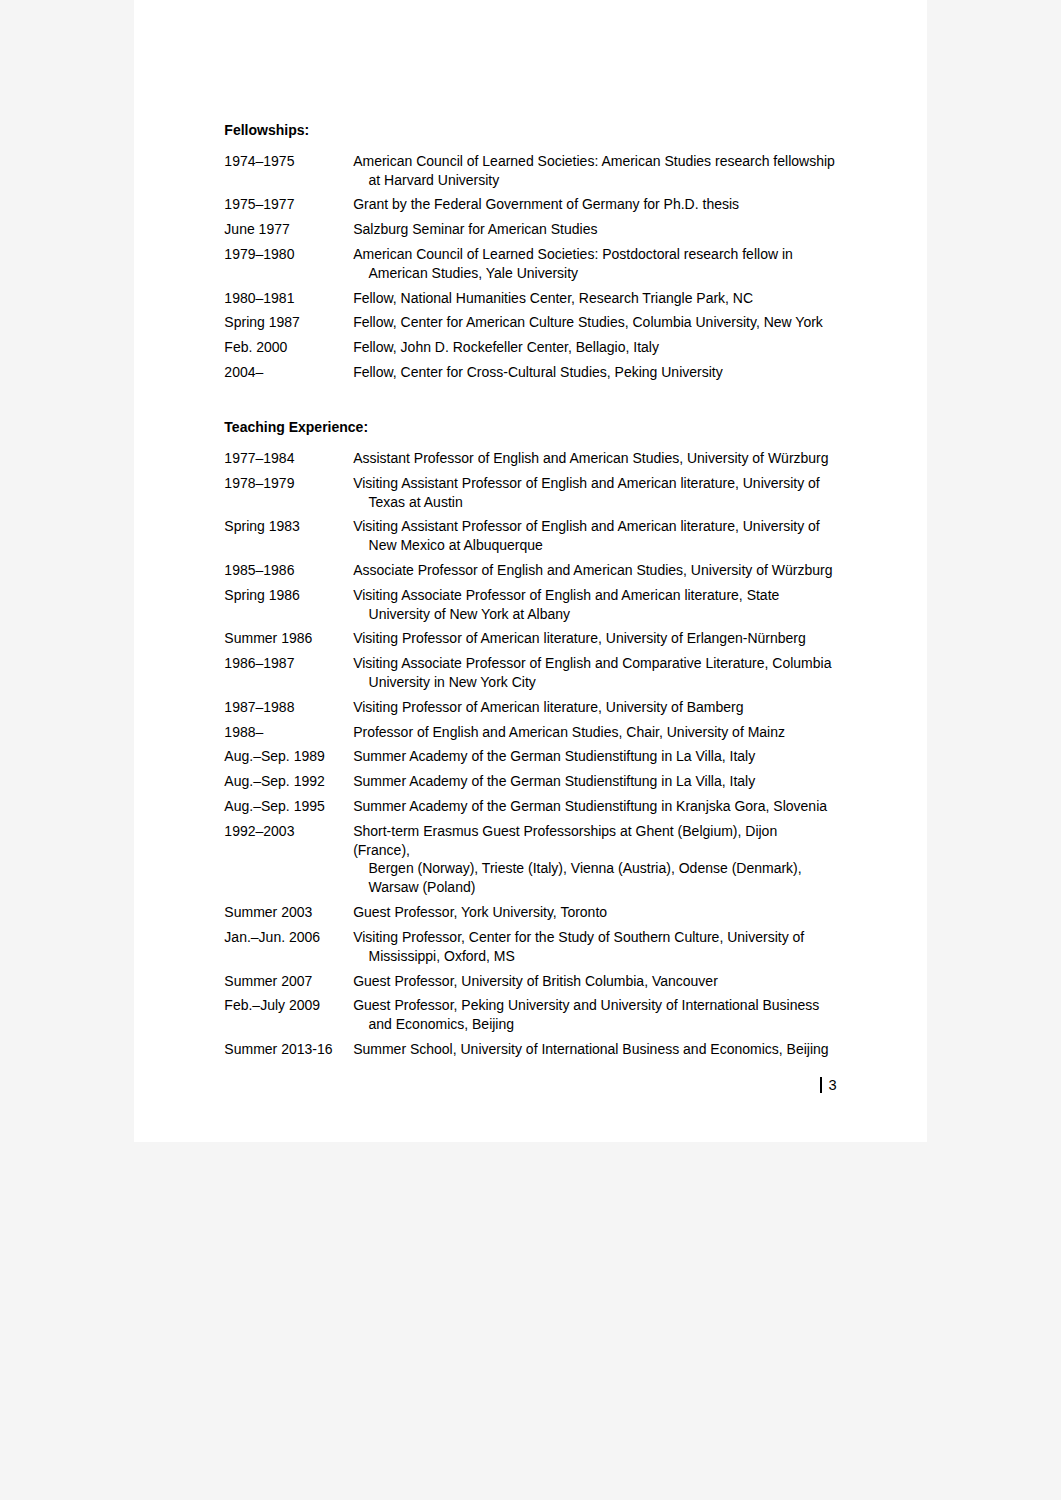Fellowships:
1974–1975
American Council of Learned Societies: American Studies research fellowshipat Harvard University
1975–1977
Grant by the Federal Government of Germany for Ph.D. thesis
June 1977
Salzburg Seminar for American Studies
1979–1980
American Council of Learned Societies: Postdoctoral research fellow inAmerican Studies, Yale University
1980–1981
Fellow, National Humanities Center, Research Triangle Park, NC
Spring 1987
Fellow, Center for American Culture Studies, Columbia University, New York
Feb. 2000
Fellow, John D. Rockefeller Center, Bellagio, Italy
2004–
Fellow, Center for Cross-Cultural Studies, Peking University
Teaching Experience:
1977–1984
Assistant Professor of English and American Studies, University of Würzburg
1978–1979
Visiting Assistant Professor of English and American literature, University ofTexas at Austin
Spring 1983
Visiting Assistant Professor of English and American literature, University ofNew Mexico at Albuquerque
1985–1986
Associate Professor of English and American Studies, University of Würzburg
Spring 1986
Visiting Associate Professor of English and American literature, StateUniversity of New York at Albany
Summer 1986
Visiting Professor of American literature, University of Erlangen-Nürnberg
1986–1987
Visiting Associate Professor of English and Comparative Literature, ColumbiaUniversity in New York City
1987–1988
Visiting Professor of American literature, University of Bamberg
1988–
Professor of English and American Studies, Chair, University of Mainz
Aug.–Sep. 1989
Summer Academy of the German Studienstiftung in La Villa, Italy
Aug.–Sep. 1992
Summer Academy of the German Studienstiftung in La Villa, Italy
Aug.–Sep. 1995
Summer Academy of the German Studienstiftung in Kranjska Gora, Slovenia
1992–2003
Short-term Erasmus Guest Professorships at Ghent (Belgium), Dijon (France),Bergen (Norway), Trieste (Italy), Vienna (Austria), Odense (Denmark), Warsaw (Poland)
Summer 2003
Guest Professor, York University, Toronto
Jan.–Jun. 2006
Visiting Professor, Center for the Study of Southern Culture, University ofMississippi, Oxford, MS
Summer 2007
Guest Professor, University of British Columbia, Vancouver
Feb.–July 2009
Guest Professor, Peking University and University of International Businessand Economics, Beijing
Summer 2013-16
Summer School, University of International Business and Economics, Beijing
3